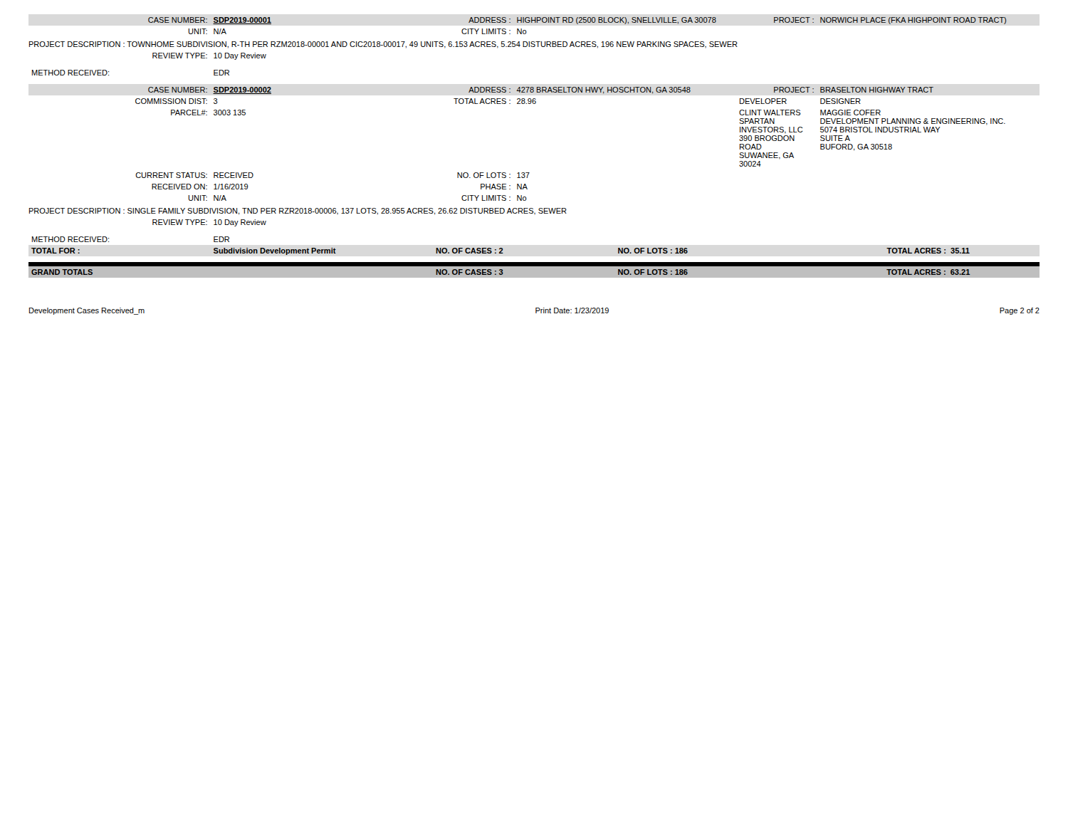| CASE NUMBER: | SDP2019-00001 | ADDRESS : | HIGHPOINT RD (2500 BLOCK), SNELLVILLE, GA 30078 | PROJECT : | NORWICH PLACE (FKA HIGHPOINT ROAD TRACT) |
| UNIT: | N/A | CITY LIMITS : | No | | |
PROJECT DESCRIPTION : TOWNHOME SUBDIVISION, R-TH PER RZM2018-00001 AND CIC2018-00017, 49 UNITS, 6.153 ACRES, 5.254 DISTURBED ACRES, 196 NEW PARKING SPACES, SEWER
| REVIEW TYPE: | 10 Day Review |
| METHOD RECEIVED: | EDR |
| CASE NUMBER: | SDP2019-00002 | ADDRESS : | 4278 BRASELTON HWY, HOSCHTON, GA 30548 | PROJECT : | BRASELTON HIGHWAY TRACT |
| COMMISSION DIST: | 3 | TOTAL ACRES : | 28.96 | DEVELOPER | DESIGNER |
| PARCEL#: | 3003 135 | | | CLINT WALTERS SPARTAN INVESTORS, LLC 390 BROGDON ROAD SUWANEE, GA 30024 | MAGGIE COFER DEVELOPMENT PLANNING & ENGINEERING, INC. 5074 BRISTOL INDUSTRIAL WAY SUITE A BUFORD, GA 30518 |
| CURRENT STATUS: | RECEIVED | NO. OF LOTS : | 137 | | |
| RECEIVED ON: | 1/16/2019 | PHASE : | NA | | |
| UNIT: | N/A | CITY LIMITS : | No | | |
PROJECT DESCRIPTION : SINGLE FAMILY SUBDIVISION, TND PER RZR2018-00006, 137 LOTS, 28.955 ACRES, 26.62 DISTURBED ACRES, SEWER
| REVIEW TYPE: | 10 Day Review |
| METHOD RECEIVED: | EDR |
| TOTAL FOR : | Subdivision Development Permit | NO. OF CASES : 2 | NO. OF LOTS : 186 | TOTAL ACRES : 35.11 |
| GRAND TOTALS | | NO. OF CASES : 3 | NO. OF LOTS : 186 | TOTAL ACRES : 63.21 |
Development Cases Received_m
Print Date: 1/23/2019
Page 2 of 2